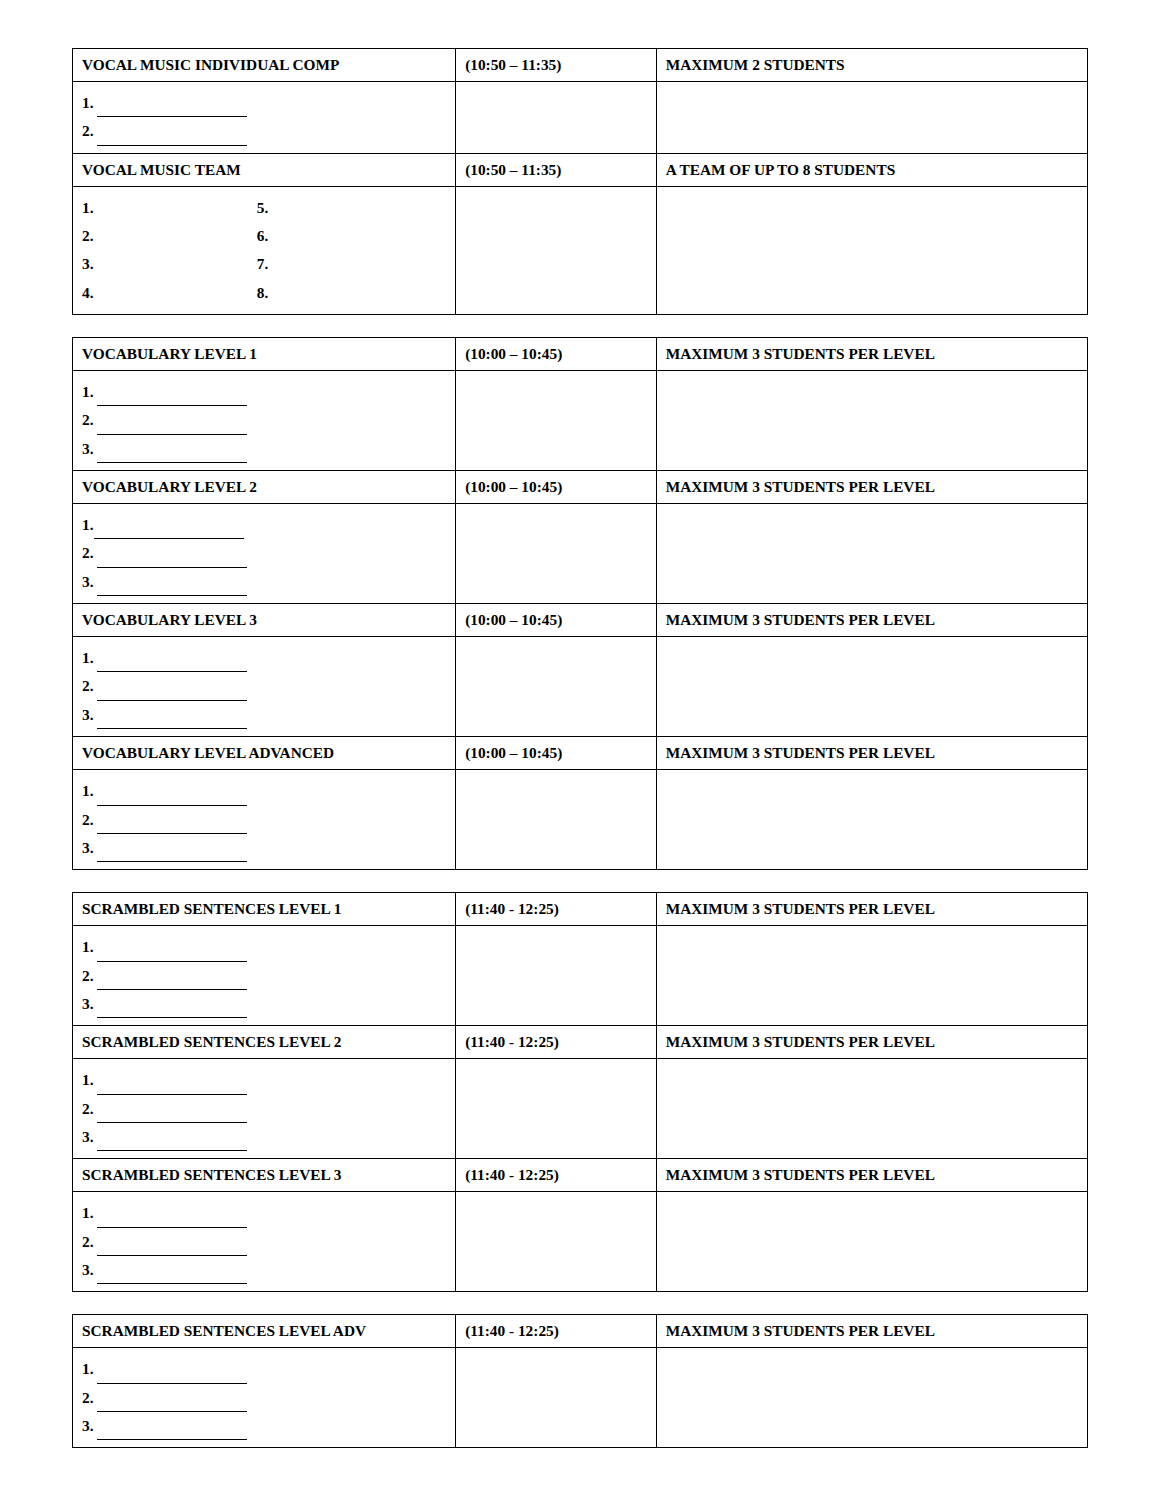| VOCAL MUSIC INDIVIDUAL COMP | (10:50 – 11:35) | MAXIMUM 2 STUDENTS |
| 1. 2. | | |
| VOCAL MUSIC TEAM | (10:50 – 11:35) | A TEAM OF UP TO 8 STUDENTS |
| 1. 5. 2. 6. 3. 7. 4. 8. | | |
| VOCABULARY LEVEL 1 | (10:00 – 10:45) | MAXIMUM 3 STUDENTS PER LEVEL |
| 1. 2. 3. | | |
| VOCABULARY LEVEL 2 | (10:00 – 10:45) | MAXIMUM 3 STUDENTS PER LEVEL |
| 1. 2. 3. | | |
| VOCABULARY LEVEL 3 | (10:00 – 10:45) | MAXIMUM 3 STUDENTS PER LEVEL |
| 1. 2. 3. | | |
| VOCABULARY LEVEL ADVANCED | (10:00 – 10:45) | MAXIMUM 3 STUDENTS PER LEVEL |
| 1. 2. 3. | | |
| SCRAMBLED SENTENCES LEVEL 1 | (11:40 - 12:25) | MAXIMUM 3 STUDENTS PER LEVEL |
| 1. 2. 3. | | |
| SCRAMBLED SENTENCES LEVEL 2 | (11:40 - 12:25) | MAXIMUM 3 STUDENTS PER LEVEL |
| 1. 2. 3. | | |
| SCRAMBLED SENTENCES LEVEL 3 | (11:40 - 12:25) | MAXIMUM 3 STUDENTS PER LEVEL |
| 1. 2. 3. | | |
| SCRAMBLED SENTENCES LEVEL ADV | (11:40 - 12:25) | MAXIMUM 3 STUDENTS PER LEVEL |
| 1. 2. 3. | | |